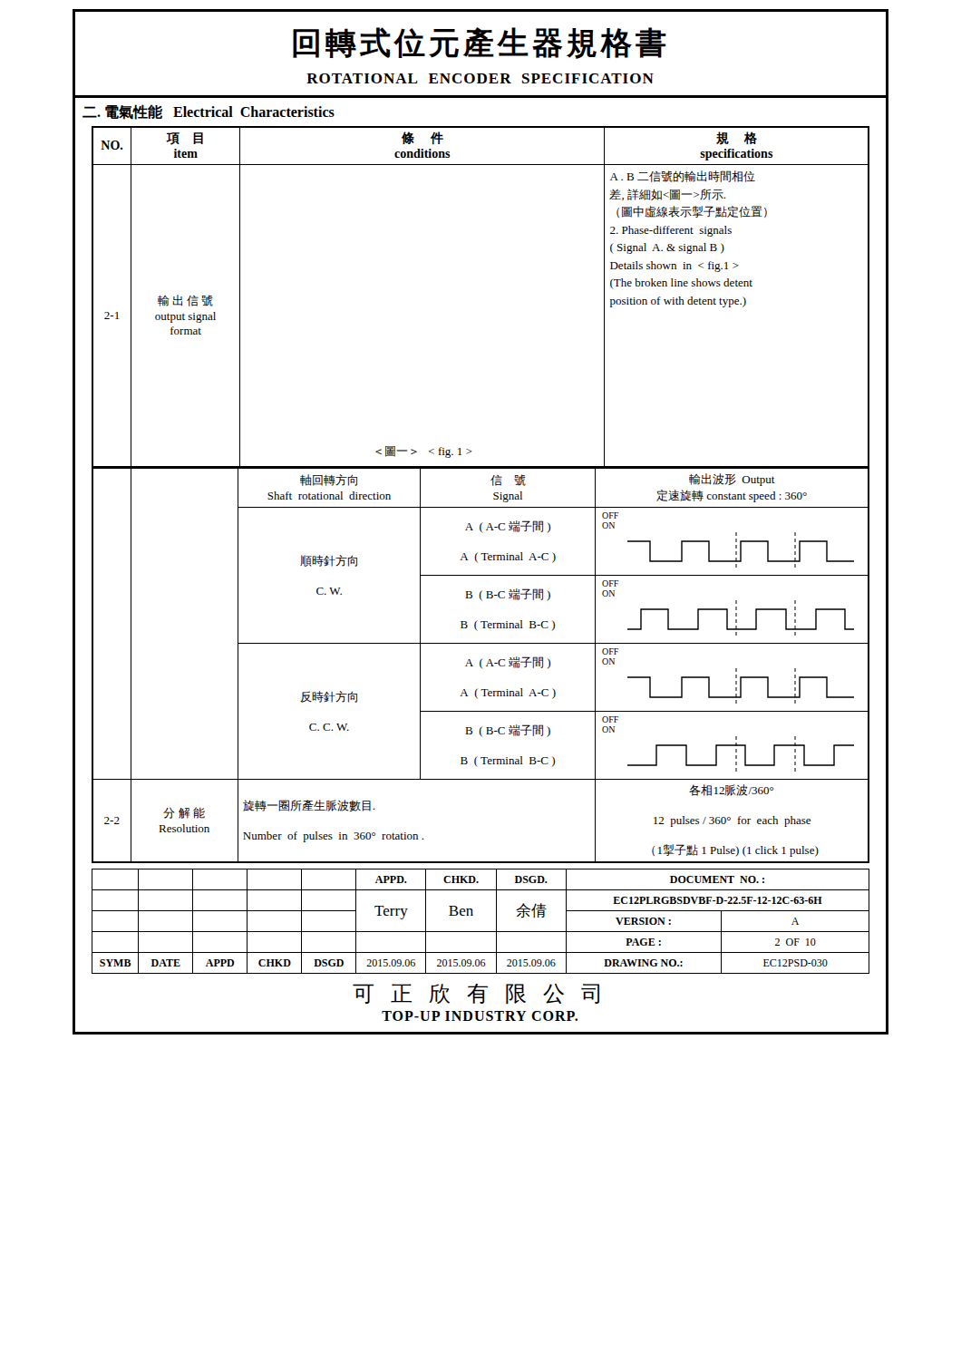回轉式位元產生器規格書
ROTATIONAL ENCODER SPECIFICATION
二. 電氣性能 Electrical Characteristics
| NO. | 項 目 item | 條 件 conditions | 規 格 specifications |
| --- | --- | --- | --- |
| 2-1 | 輸 出 信 號 output signal format | ＜圖一＞ < fig. 1 > | A . B 二信號的輸出時間相位 差, 詳細如<圖一>所示. （圖中虛線表示掣子點定位置） 2. Phase-different signals ( Signal A. & signal B ) Details shown in < fig.1 > (The broken line shows detent position of with detent type.) |
| | | 軸回轉方向 Shaft rotational direction | 信 號 Signal | 輸出波形 Output 定速旋轉 constant speed : 360° |
| 順時針方向 C. W. | A ( A-C 端子間 ) A ( Terminal A-C ) | OFF ON |
| B ( B-C 端子間 ) B ( Terminal B-C ) | OFF ON |
| 反時針方向 C. C. W. | A ( A-C 端子間 ) A ( Terminal A-C ) | OFF ON |
| B ( B-C 端子間 ) B ( Terminal B-C ) | OFF ON |
| 2-2 | 分 解 能 Resolution | 旋轉一圈所產生脈波數目. Number of pulses in 360° rotation . | 各相12脈波/360° 12 pulses / 360° for each phase （1 掣子點 1 Pulse) (1 click 1 pulse) |
| | | | | | APPD. | CHKD. | DSGD. | DOCUMENT NO. : |
| | | | | | Terry | Ben | 余倩 | EC12PLRGBSDVBF-D-22.5F-12-12C-63-6H |
| | | | | | VERSION : | A |
| | | | | | | | | PAGE : | 2 OF 10 |
| SYMB | DATE | APPD | CHKD | DSGD | 2015.09.06 | 2015.09.06 | 2015.09.06 | DRAWING NO.: | EC12PSD-030 |
可 正 欣 有 限 公 司
TOP-UP INDUSTRY CORP.